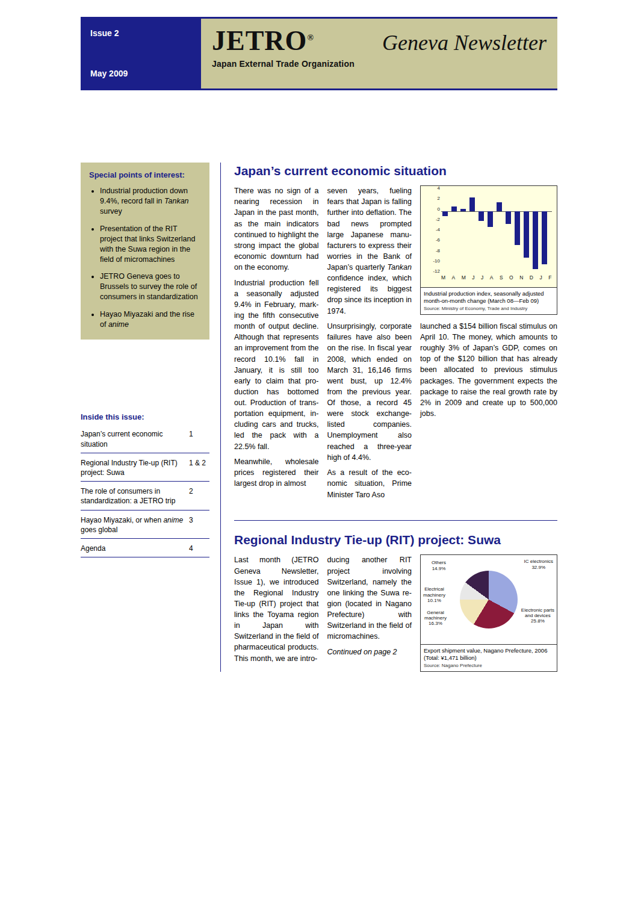Issue 2
May 2009
JETRO®
Geneva Newsletter
Japan External Trade Organization
Special points of interest:
Industrial production down 9.4%, record fall in Tankan survey
Presentation of the RIT project that links Switzerland with the Suwa region in the field of micromachines
JETRO Geneva goes to Brussels to survey the role of consumers in standardization
Hayao Miyazaki and the rise of anime
Inside this issue:
| Japan’s current economic situation | 1 |
| Regional Industry Tie-up (RIT) project: Suwa | 1 & 2 |
| The role of consumers in standardization: a JETRO trip | 2 |
| Hayao Miyazaki, or when anime goes global | 3 |
| Agenda | 4 |
Japan’s current economic situation
There was no sign of a nearing recession in Japan in the past month, as the main indicators continued to highlight the strong impact the global economic downturn had on the economy.
Industrial production fell a seasonally adjusted 9.4% in February, marking the fifth consecutive month of output decline. Although that represents an improvement from the record 10.1% fall in January, it is still too early to claim that production has bottomed out. Production of transportation equipment, including cars and trucks, led the pack with a 22.5% fall.
Meanwhile, wholesale prices registered their largest drop in almost
seven years, fueling fears that Japan is falling further into deflation. The bad news prompted large Japanese manufacturers to express their worries in the Bank of Japan’s quarterly Tankan confidence index, which registered its biggest drop since its inception in 1974.
Unsurprisingly, corporate failures have also been on the rise. In fiscal year 2008, which ended on March 31, 16,146 firms went bust, up 12.4% from the previous year. Of those, a record 45 were stock exchange-listed companies. Unemployment also reached a three-year high of 4.4%.
As a result of the economic situation, Prime Minister Taro Aso
4 2 0 -2 -4 -6 -8 -10 -12
MAMJJASONDJF
Industrial production index, seasonally adjusted month-on-month change (March 08—Feb 09)
Source: Ministry of Economy, Trade and Industry
launched a $154 billion fiscal stimulus on April 10. The money, which amounts to roughly 3% of Japan’s GDP, comes on top of the $120 billion that has already been allocated to previous stimulus packages. The government expects the package to raise the real growth rate by 2% in 2009 and create up to 500,000 jobs.
Regional Industry Tie-up (RIT) project: Suwa
Last month (JETRO Geneva Newsletter, Issue 1), we introduced the Regional Industry Tie-up (RIT) project that links the Toyama region in Japan with Switzerland in the field of pharmaceutical products. This month, we are intro-
ducing another RIT project involving Switzerland, namely the one linking the Suwa region (located in Nagano Prefecture) with Switzerland in the field of micromachines.
Continued on page 2
IC electronics
32.9%
Electronic parts
and devices
25.8%
General
machinery
16.3%
Electrical
machinery
10.1%
Others
14.9%
Export shipment value, Nagano Prefecture, 2006 (Total: ¥1,471 billion)
Source: Nagano Prefecture